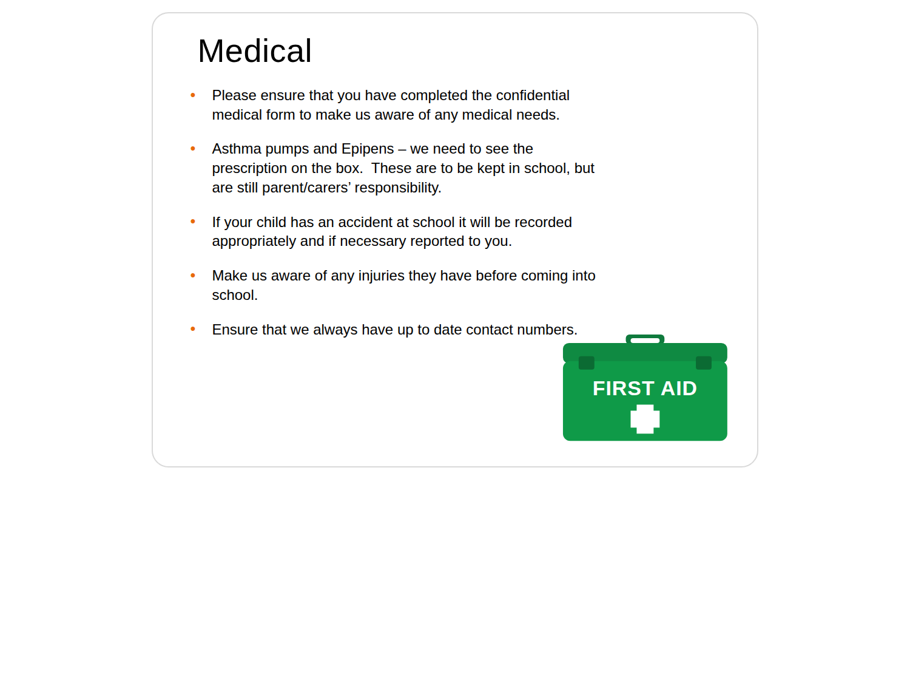Medical
Please ensure that you have completed the confidential medical form to make us aware of any medical needs.
Asthma pumps and Epipens – we need to see the prescription on the box. These are to be kept in school, but are still parent/carers’ responsibility.
If your child has an accident at school it will be recorded appropriately and if necessary reported to you.
Make us aware of any injuries they have before coming into school.
Ensure that we always have up to date contact numbers.
FIRST AID